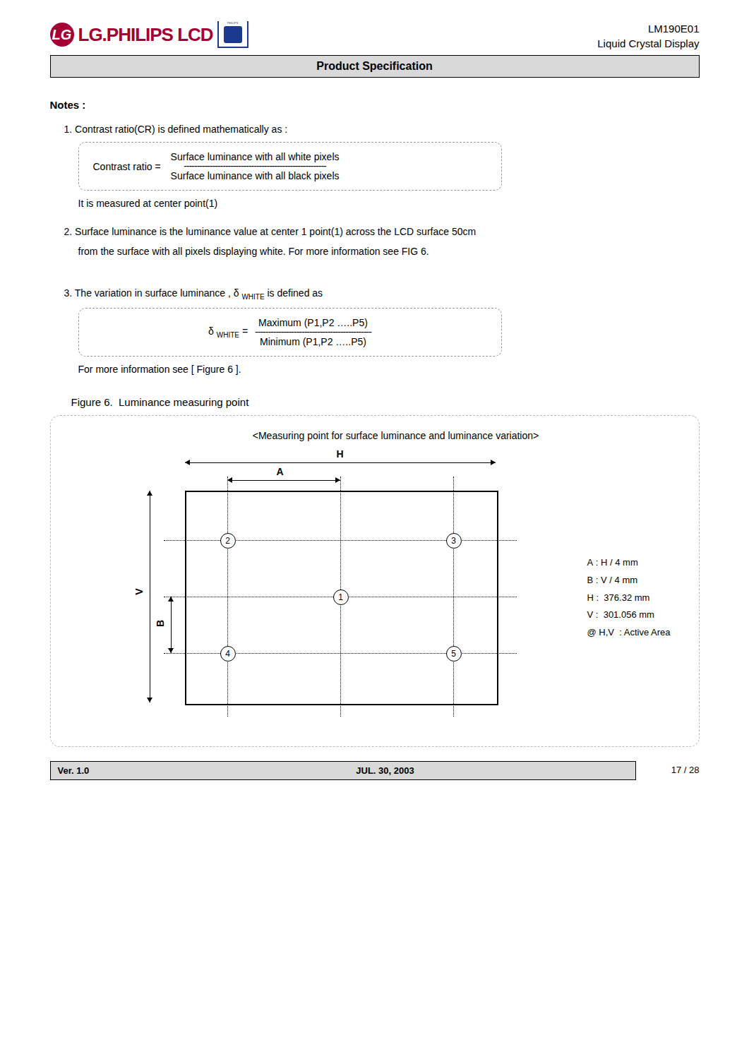LG
LG.PHILIPS LCD
LM190E01
Liquid Crystal Display
Product Specification
Notes :
1. Contrast ratio(CR) is defined mathematically as :
Contrast ratio = Surface luminance with all white pixels ------------------------------------------------------- Surface luminance with all black pixels
It is measured at center point(1)
2. Surface luminance is the luminance value at center 1 point(1) across the LCD surface 50cm
from the surface with all pixels displaying white. For more information see FIG 6.
3. The variation in surface luminance , δ WHITE is defined as
δ WHITE = Maximum (P1,P2 …..P5) --------------------------------------------- Minimum (P1,P2 …..P5)
For more information see [ Figure 6 ].
Figure 6. Luminance measuring point
<Measuring point for surface luminance and luminance variation>
2
3
1
4
5
H
A
V
B
A : H / 4 mm
B : V / 4 mm
H : 376.32 mm
V : 301.056 mm
@ H,V : Active Area
Ver. 1.0
JUL. 30, 2003
17 / 28